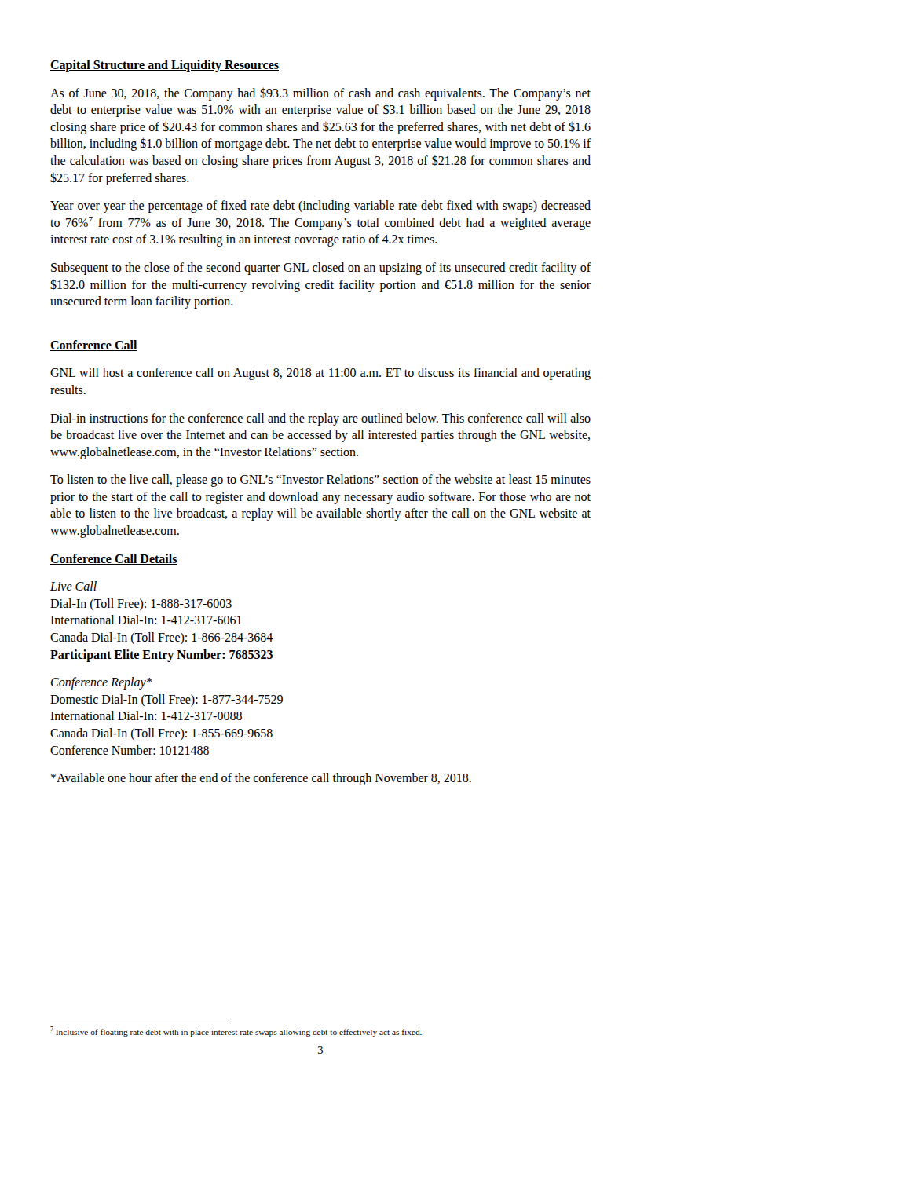Capital Structure and Liquidity Resources
As of June 30, 2018, the Company had $93.3 million of cash and cash equivalents. The Company’s net debt to enterprise value was 51.0% with an enterprise value of $3.1 billion based on the June 29, 2018 closing share price of $20.43 for common shares and $25.63 for the preferred shares, with net debt of $1.6 billion, including $1.0 billion of mortgage debt. The net debt to enterprise value would improve to 50.1% if the calculation was based on closing share prices from August 3, 2018 of $21.28 for common shares and $25.17 for preferred shares.
Year over year the percentage of fixed rate debt (including variable rate debt fixed with swaps) decreased to 76%7 from 77% as of June 30, 2018. The Company’s total combined debt had a weighted average interest rate cost of 3.1% resulting in an interest coverage ratio of 4.2x times.
Subsequent to the close of the second quarter GNL closed on an upsizing of its unsecured credit facility of $132.0 million for the multi-currency revolving credit facility portion and €51.8 million for the senior unsecured term loan facility portion.
Conference Call
GNL will host a conference call on August 8, 2018 at 11:00 a.m. ET to discuss its financial and operating results.
Dial-in instructions for the conference call and the replay are outlined below. This conference call will also be broadcast live over the Internet and can be accessed by all interested parties through the GNL website, www.globalnetlease.com, in the “Investor Relations” section.
To listen to the live call, please go to GNL’s “Investor Relations” section of the website at least 15 minutes prior to the start of the call to register and download any necessary audio software. For those who are not able to listen to the live broadcast, a replay will be available shortly after the call on the GNL website at www.globalnetlease.com.
Conference Call Details
Live Call
Dial-In (Toll Free): 1-888-317-6003
International Dial-In: 1-412-317-6061
Canada Dial-In (Toll Free): 1-866-284-3684
Participant Elite Entry Number: 7685323
Conference Replay*
Domestic Dial-In (Toll Free): 1-877-344-7529
International Dial-In: 1-412-317-0088
Canada Dial-In (Toll Free): 1-855-669-9658
Conference Number: 10121488
*Available one hour after the end of the conference call through November 8, 2018.
7 Inclusive of floating rate debt with in place interest rate swaps allowing debt to effectively act as fixed.
3